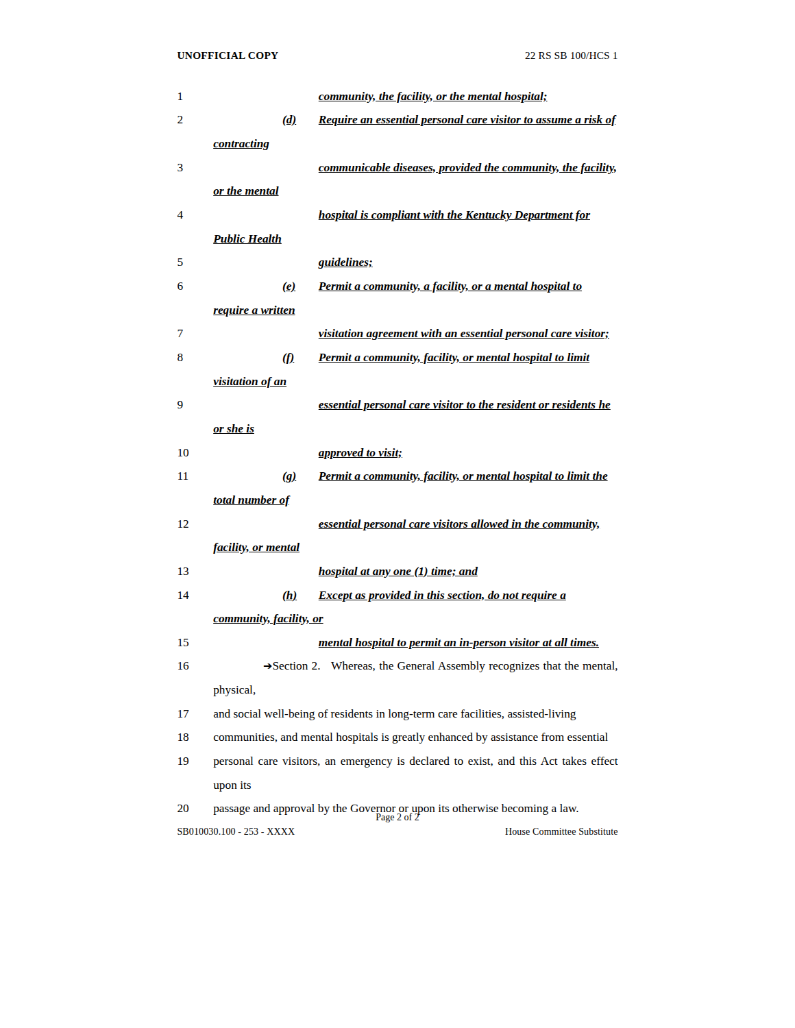UNOFFICIAL COPY
22 RS SB 100/HCS 1
| 1 | community, the facility, or the mental hospital; |
| 2 | (d) Require an essential personal care visitor to assume a risk of contracting |
| 3 | communicable diseases, provided the community, the facility, or the mental |
| 4 | hospital is compliant with the Kentucky Department for Public Health |
| 5 | guidelines; |
| 6 | (e) Permit a community, a facility, or a mental hospital to require a written |
| 7 | visitation agreement with an essential personal care visitor; |
| 8 | (f) Permit a community, facility, or mental hospital to limit visitation of an |
| 9 | essential personal care visitor to the resident or residents he or she is |
| 10 | approved to visit; |
| 11 | (g) Permit a community, facility, or mental hospital to limit the total number of |
| 12 | essential personal care visitors allowed in the community, facility, or mental |
| 13 | hospital at any one (1) time; and |
| 14 | (h) Except as provided in this section, do not require a community, facility, or |
| 15 | mental hospital to permit an in-person visitor at all times. |
| 16 | ➔ Section 2. Whereas, the General Assembly recognizes that the mental, physical, |
| 17 | and social well-being of residents in long-term care facilities, assisted-living |
| 18 | communities, and mental hospitals is greatly enhanced by assistance from essential |
| 19 | personal care visitors, an emergency is declared to exist, and this Act takes effect upon its |
| 20 | passage and approval by the Governor or upon its otherwise becoming a law. |
Page 2 of 2
SB010030.100 - 253 - XXXX
House Committee Substitute